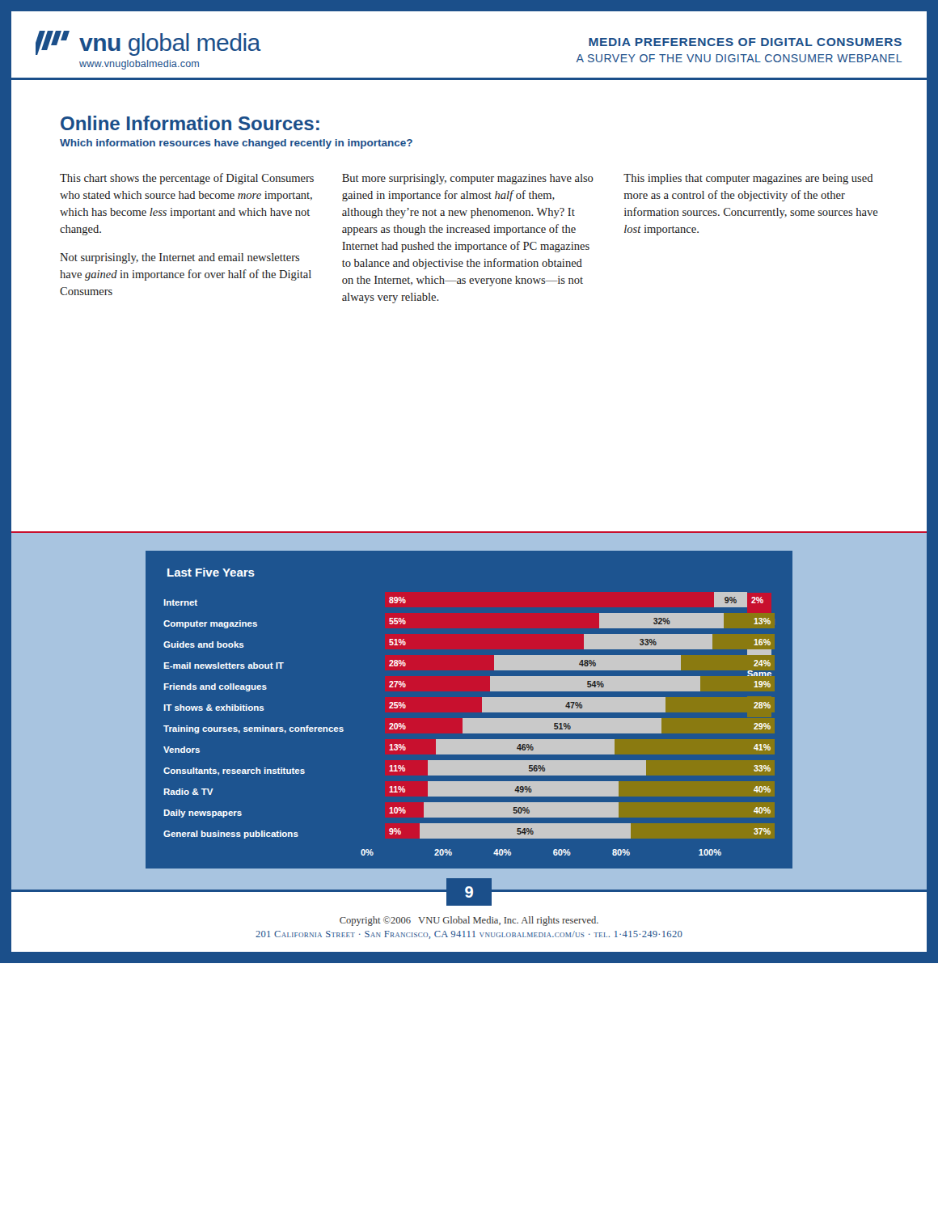vnu global media
www.vnuglobalmedia.com
MEDIA PREFERENCES OF DIGITAL CONSUMERS
A SURVEY OF THE VNU DIGITAL CONSUMER WEBPANEL
Online Information Sources:
Which information resources have changed recently in importance?
This chart shows the percentage of Digital Consumers who stated which source had become more important, which has become less important and which have not changed.
Not surprisingly, the Internet and email newsletters have gained in importance for over half of the Digital Consumers
But more surprisingly, computer magazines have also gained in importance for almost half of them, although they’re not a new phenomenon. Why? It appears as though the increased importance of the Internet had pushed the importance of PC magazines to balance and objectivise the information obtained on the Internet, which—as everyone knows—is not always very reliable.
This implies that computer magazines are being used more as a control of the objectivity of the other information sources. Concurrently, some sources have lost importance.
Last Five Years
Gained
Same
Lost
| Internet | 89% 9% 2% |
| Computer magazines | 55% 32% 13% |
| Guides and books | 51% 33% 16% |
| E-mail newsletters about IT | 28% 48% 24% |
| Friends and colleagues | 27% 54% 19% |
| IT shows & exhibitions | 25% 47% 28% |
| Training courses, seminars, conferences | 20% 51% 29% |
| Vendors | 13% 46% 41% |
| Consultants, research institutes | 11% 56% 33% |
| Radio & TV | 11% 49% 40% |
| Daily newspapers | 10% 50% 40% |
| General business publications | 9% 54% 37% |
0% 20% 40% 60% 80% 100%
9
Copyright ©2006 VNU Global Media, Inc. All rights reserved.
201 California Street · San Francisco, CA 94111 vnuglobalmedia.com/us · tel. 1·415·249·1620